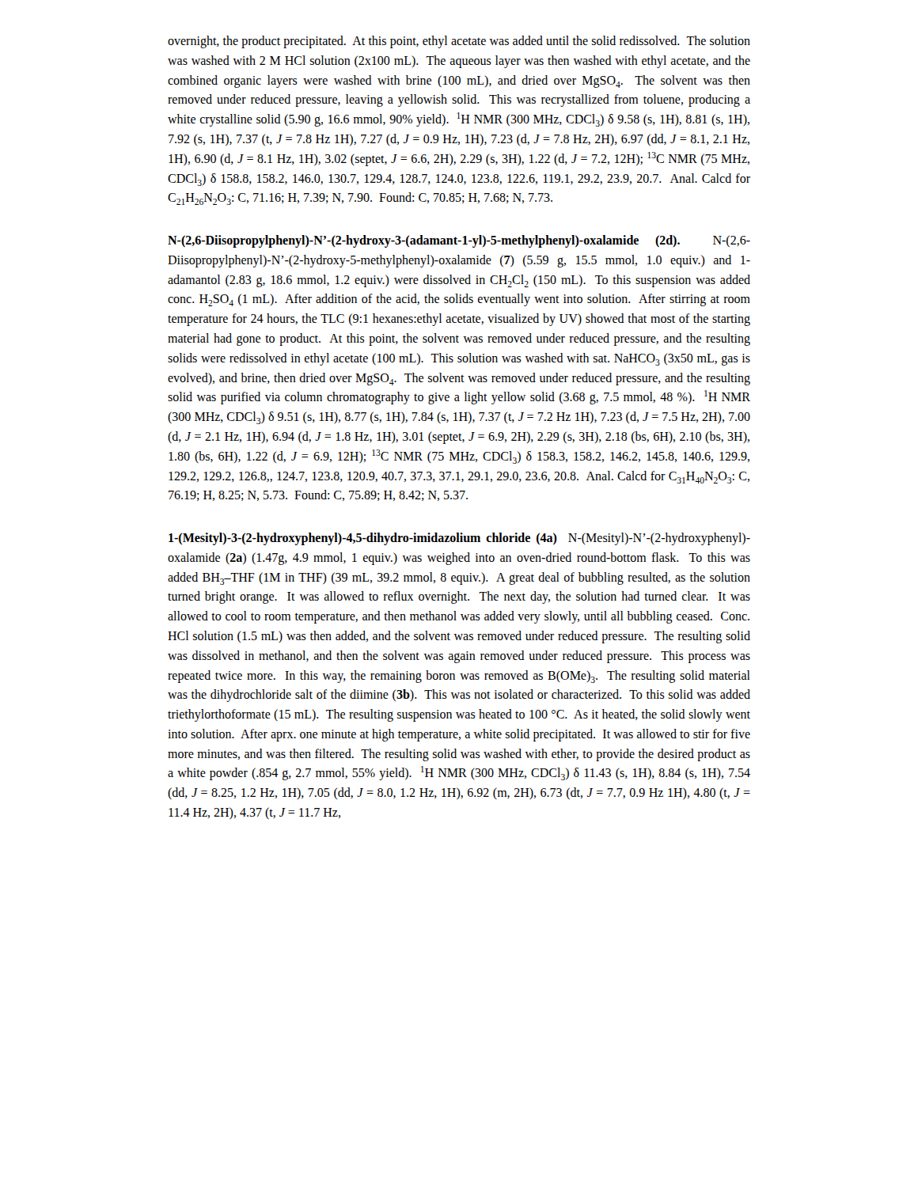overnight, the product precipitated. At this point, ethyl acetate was added until the solid redissolved. The solution was washed with 2 M HCl solution (2x100 mL). The aqueous layer was then washed with ethyl acetate, and the combined organic layers were washed with brine (100 mL), and dried over MgSO4. The solvent was then removed under reduced pressure, leaving a yellowish solid. This was recrystallized from toluene, producing a white crystalline solid (5.90 g, 16.6 mmol, 90% yield). 1H NMR (300 MHz, CDCl3) δ 9.58 (s, 1H), 8.81 (s, 1H), 7.92 (s, 1H), 7.37 (t, J = 7.8 Hz 1H), 7.27 (d, J = 0.9 Hz, 1H), 7.23 (d, J = 7.8 Hz, 2H), 6.97 (dd, J = 8.1, 2.1 Hz, 1H), 6.90 (d, J = 8.1 Hz, 1H), 3.02 (septet, J = 6.6, 2H), 2.29 (s, 3H), 1.22 (d, J = 7.2, 12H); 13C NMR (75 MHz, CDCl3) δ 158.8, 158.2, 146.0, 130.7, 129.4, 128.7, 124.0, 123.8, 122.6, 119.1, 29.2, 23.9, 20.7. Anal. Calcd for C21H26N2O3: C, 71.16; H, 7.39; N, 7.90. Found: C, 70.85; H, 7.68; N, 7.73.
N-(2,6-Diisopropylphenyl)-N’-(2-hydroxy-3-(adamant-1-yl)-5-methylphenyl)-oxalamide (2d). N-(2,6-Diisopropylphenyl)-N’-(2-hydroxy-5-methylphenyl)-oxalamide (7) (5.59 g, 15.5 mmol, 1.0 equiv.) and 1-adamantol (2.83 g, 18.6 mmol, 1.2 equiv.) were dissolved in CH2Cl2 (150 mL). To this suspension was added conc. H2SO4 (1 mL). After addition of the acid, the solids eventually went into solution. After stirring at room temperature for 24 hours, the TLC (9:1 hexanes:ethyl acetate, visualized by UV) showed that most of the starting material had gone to product. At this point, the solvent was removed under reduced pressure, and the resulting solids were redissolved in ethyl acetate (100 mL). This solution was washed with sat. NaHCO3 (3x50 mL, gas is evolved), and brine, then dried over MgSO4. The solvent was removed under reduced pressure, and the resulting solid was purified via column chromatography to give a light yellow solid (3.68 g, 7.5 mmol, 48 %). 1H NMR (300 MHz, CDCl3) δ 9.51 (s, 1H), 8.77 (s, 1H), 7.84 (s, 1H), 7.37 (t, J = 7.2 Hz 1H), 7.23 (d, J = 7.5 Hz, 2H), 7.00 (d, J = 2.1 Hz, 1H), 6.94 (d, J = 1.8 Hz, 1H), 3.01 (septet, J = 6.9, 2H), 2.29 (s, 3H), 2.18 (bs, 6H), 2.10 (bs, 3H), 1.80 (bs, 6H), 1.22 (d, J = 6.9, 12H); 13C NMR (75 MHz, CDCl3) δ 158.3, 158.2, 146.2, 145.8, 140.6, 129.9, 129.2, 129.2, 126.8,, 124.7, 123.8, 120.9, 40.7, 37.3, 37.1, 29.1, 29.0, 23.6, 20.8. Anal. Calcd for C31H40N2O3: C, 76.19; H, 8.25; N, 5.73. Found: C, 75.89; H, 8.42; N, 5.37.
1-(Mesityl)-3-(2-hydroxyphenyl)-4,5-dihydro-imidazolium chloride (4a) N-(Mesityl)-N’-(2-hydroxyphenyl)-oxalamide (2a) (1.47g, 4.9 mmol, 1 equiv.) was weighed into an oven-dried round-bottom flask. To this was added BH3–THF (1M in THF) (39 mL, 39.2 mmol, 8 equiv.). A great deal of bubbling resulted, as the solution turned bright orange. It was allowed to reflux overnight. The next day, the solution had turned clear. It was allowed to cool to room temperature, and then methanol was added very slowly, until all bubbling ceased. Conc. HCl solution (1.5 mL) was then added, and the solvent was removed under reduced pressure. The resulting solid was dissolved in methanol, and then the solvent was again removed under reduced pressure. This process was repeated twice more. In this way, the remaining boron was removed as B(OMe)3. The resulting solid material was the dihydrochloride salt of the diimine (3b). This was not isolated or characterized. To this solid was added triethylorthoformate (15 mL). The resulting suspension was heated to 100 °C. As it heated, the solid slowly went into solution. After aprx. one minute at high temperature, a white solid precipitated. It was allowed to stir for five more minutes, and was then filtered. The resulting solid was washed with ether, to provide the desired product as a white powder (.854 g, 2.7 mmol, 55% yield). 1H NMR (300 MHz, CDCl3) δ 11.43 (s, 1H), 8.84 (s, 1H), 7.54 (dd, J = 8.25, 1.2 Hz, 1H), 7.05 (dd, J = 8.0, 1.2 Hz, 1H), 6.92 (m, 2H), 6.73 (dt, J = 7.7, 0.9 Hz 1H), 4.80 (t, J = 11.4 Hz, 2H), 4.37 (t, J = 11.7 Hz,